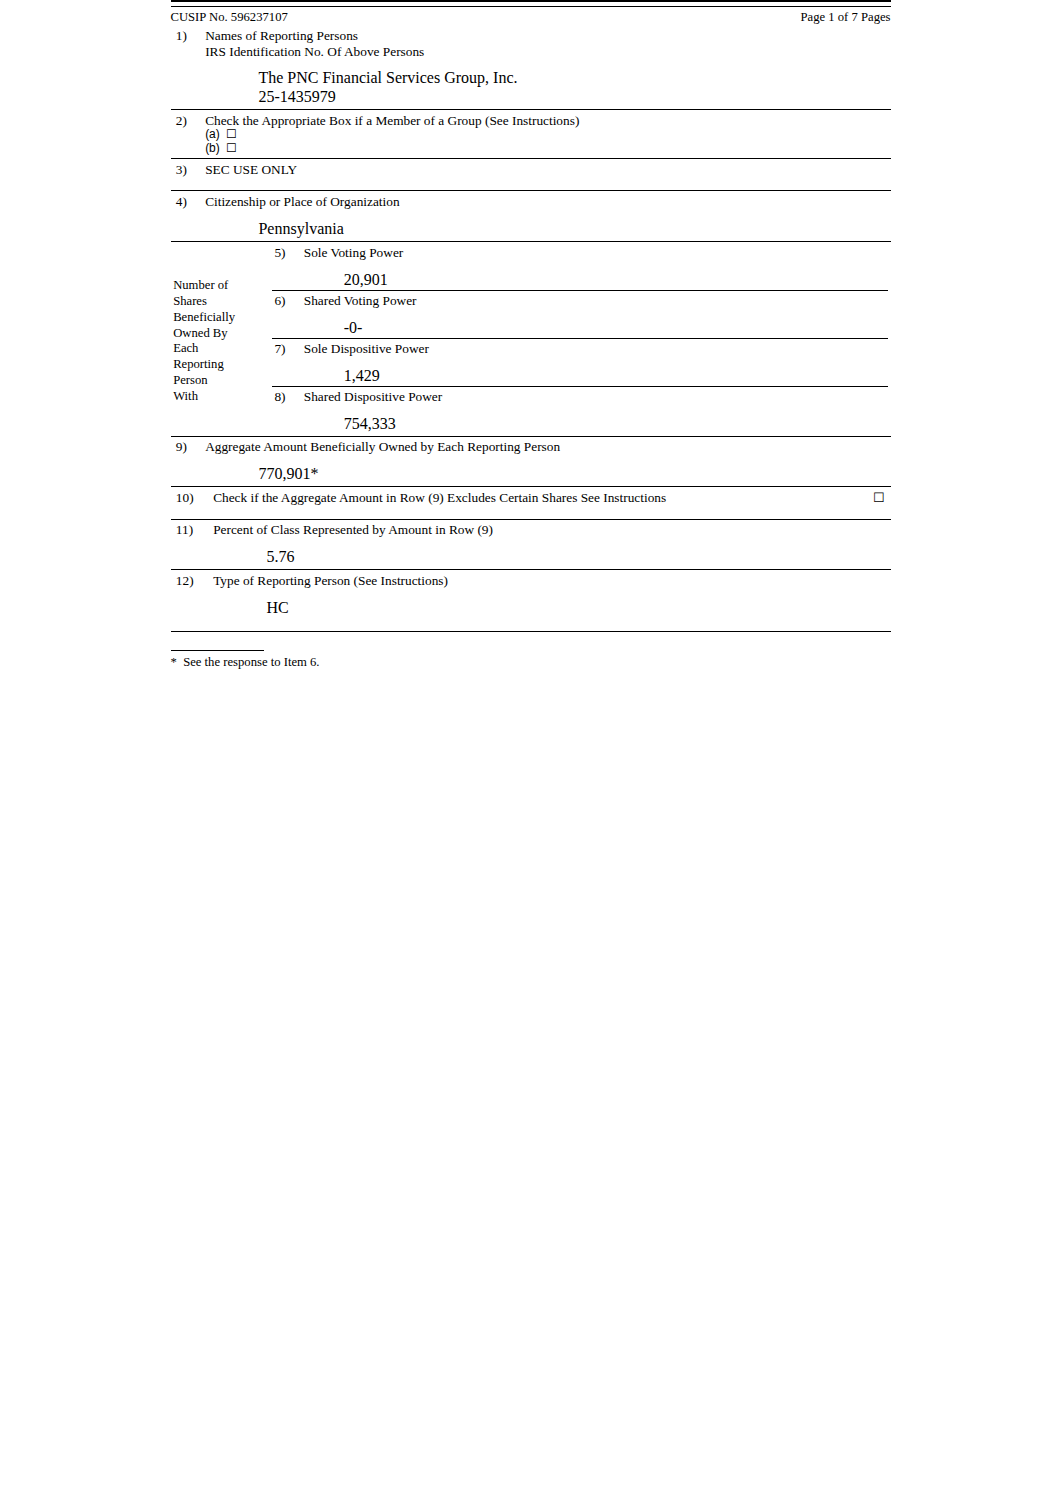CUSIP No. 596237107
Page 1 of 7 Pages
| / 1) / Names of Reporting Persons IRS Identification No. Of Above Persons The PNC Financial Services Group, Inc. 25-1435979 / |
| / 2) / Check the Appropriate Box if a Member of a Group (See Instructions) (a) ☐ (b) ☐ / |
| / 3) / SEC USE ONLY / |
| / 4) / Citizenship or Place of Organization Pennsylvania / |
| Number of Shares Beneficially Owned By Each Reporting Person With | / 5) / Sole Voting Power 20,901 / / 6) / Shared Voting Power -0- / / 7) / Sole Dispositive Power 1,429 / / 8) / Shared Dispositive Power 754,333 / |
| / 9) / Aggregate Amount Beneficially Owned by Each Reporting Person 770,901* / |
| / 10) / Check if the Aggregate Amount in Row (9) Excludes Certain Shares See Instructions / ☐ / |
| / 11) / Percent of Class Represented by Amount in Row (9) 5.76 / |
| / 12) / Type of Reporting Person (See Instructions) HC / |
* See the response to Item 6.